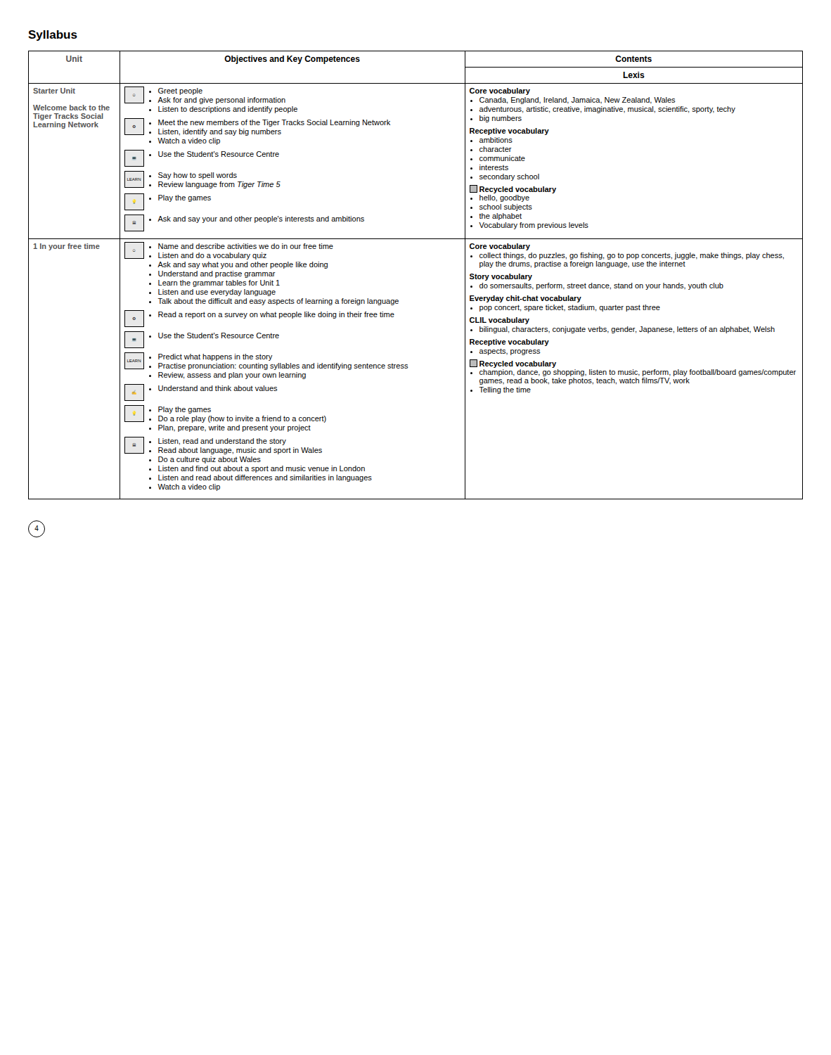Syllabus
| Unit | Objectives and Key Competences | Contents |
| --- | --- | --- |
| Lexis |
| Starter Unit Welcome back to the Tiger Tracks Social Learning Network | ☺ Greet people Ask for and give personal information Listen to descriptions and identify people ⚙ Meet the new members of the Tiger Tracks Social Learning Network Listen, identify and say big numbers Watch a video clip 💻 Use the Student's Resource Centre LEARN Say how to spell words Review language from Tiger Time 5 💡 Play the games 🏛 Ask and say your and other people's interests and ambitions | Core vocabulary Canada, England, Ireland, Jamaica, New Zealand, Wales adventurous, artistic, creative, imaginative, musical, scientific, sporty, techy big numbers Receptive vocabulary ambitions character communicate interests secondary school Recycled vocabulary hello, goodbye school subjects the alphabet Vocabulary from previous levels |
| 1 In your free time | ☺ Name and describe activities we do in our free time Listen and do a vocabulary quiz Ask and say what you and other people like doing Understand and practise grammar Learn the grammar tables for Unit 1 Listen and use everyday language Talk about the difficult and easy aspects of learning a foreign language ⚙ Read a report on a survey on what people like doing in their free time 💻 Use the Student's Resource Centre LEARN Predict what happens in the story Practise pronunciation: counting syllables and identifying sentence stress Review, assess and plan your own learning ✍ Understand and think about values 💡 Play the games Do a role play (how to invite a friend to a concert) Plan, prepare, write and present your project 🏛 Listen, read and understand the story Read about language, music and sport in Wales Do a culture quiz about Wales Listen and find out about a sport and music venue in London Listen and read about differences and similarities in languages Watch a video clip | Core vocabulary collect things, do puzzles, go fishing, go to pop concerts, juggle, make things, play chess, play the drums, practise a foreign language, use the internet Story vocabulary do somersaults, perform, street dance, stand on your hands, youth club Everyday chit-chat vocabulary pop concert, spare ticket, stadium, quarter past three CLIL vocabulary bilingual, characters, conjugate verbs, gender, Japanese, letters of an alphabet, Welsh Receptive vocabulary aspects, progress Recycled vocabulary champion, dance, go shopping, listen to music, perform, play football/board games/computer games, read a book, take photos, teach, watch films/TV, work Telling the time |
4